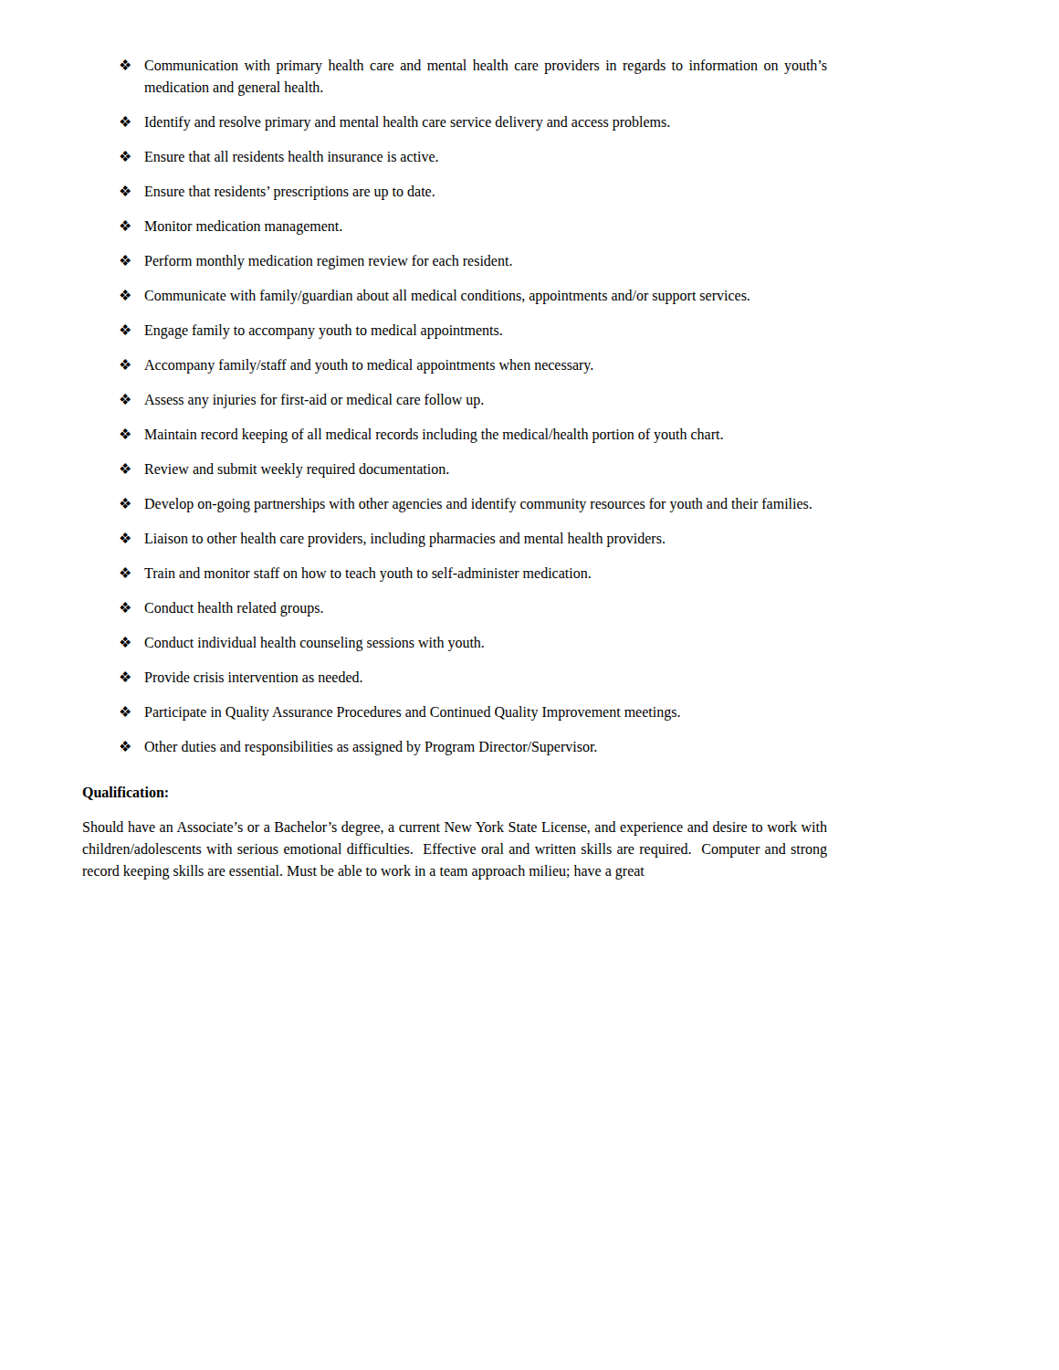Communication with primary health care and mental health care providers in regards to information on youth’s medication and general health.
Identify and resolve primary and mental health care service delivery and access problems.
Ensure that all residents health insurance is active.
Ensure that residents’ prescriptions are up to date.
Monitor medication management.
Perform monthly medication regimen review for each resident.
Communicate with family/guardian about all medical conditions, appointments and/or support services.
Engage family to accompany youth to medical appointments.
Accompany family/staff and youth to medical appointments when necessary.
Assess any injuries for first-aid or medical care follow up.
Maintain record keeping of all medical records including the medical/health portion of youth chart.
Review and submit weekly required documentation.
Develop on-going partnerships with other agencies and identify community resources for youth and their families.
Liaison to other health care providers, including pharmacies and mental health providers.
Train and monitor staff on how to teach youth to self-administer medication.
Conduct health related groups.
Conduct individual health counseling sessions with youth.
Provide crisis intervention as needed.
Participate in Quality Assurance Procedures and Continued Quality Improvement meetings.
Other duties and responsibilities as assigned by Program Director/Supervisor.
Qualification:
Should have an Associate’s or a Bachelor’s degree, a current New York State License, and experience and desire to work with children/adolescents with serious emotional difficulties. Effective oral and written skills are required. Computer and strong record keeping skills are essential. Must be able to work in a team approach milieu; have a great